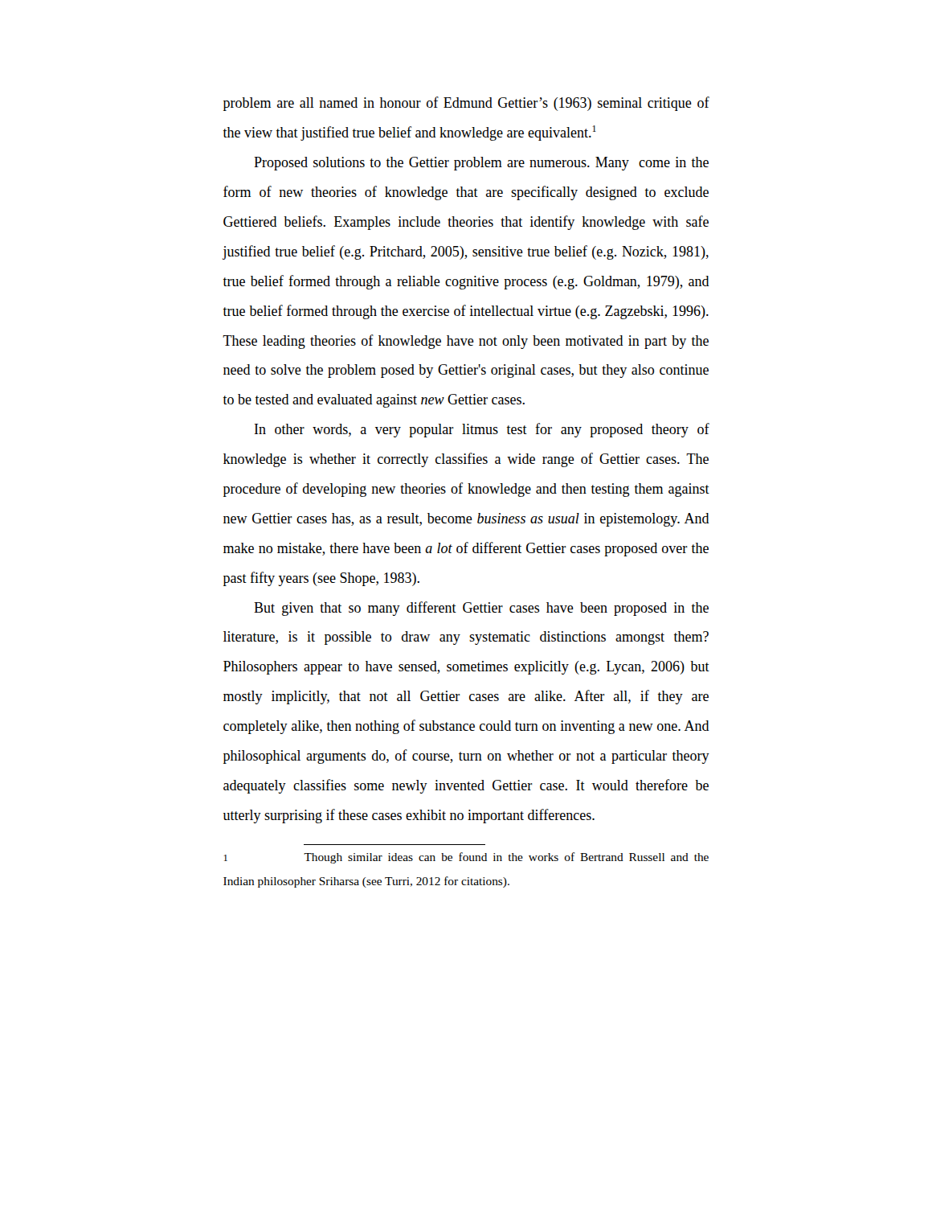problem are all named in honour of Edmund Gettier’s (1963) seminal critique of the view that justified true belief and knowledge are equivalent.1
Proposed solutions to the Gettier problem are numerous. Many come in the form of new theories of knowledge that are specifically designed to exclude Gettiered beliefs. Examples include theories that identify knowledge with safe justified true belief (e.g. Pritchard, 2005), sensitive true belief (e.g. Nozick, 1981), true belief formed through a reliable cognitive process (e.g. Goldman, 1979), and true belief formed through the exercise of intellectual virtue (e.g. Zagzebski, 1996). These leading theories of knowledge have not only been motivated in part by the need to solve the problem posed by Gettier's original cases, but they also continue to be tested and evaluated against new Gettier cases.
In other words, a very popular litmus test for any proposed theory of knowledge is whether it correctly classifies a wide range of Gettier cases. The procedure of developing new theories of knowledge and then testing them against new Gettier cases has, as a result, become business as usual in epistemology. And make no mistake, there have been a lot of different Gettier cases proposed over the past fifty years (see Shope, 1983).
But given that so many different Gettier cases have been proposed in the literature, is it possible to draw any systematic distinctions amongst them? Philosophers appear to have sensed, sometimes explicitly (e.g. Lycan, 2006) but mostly implicitly, that not all Gettier cases are alike. After all, if they are completely alike, then nothing of substance could turn on inventing a new one. And philosophical arguments do, of course, turn on whether or not a particular theory adequately classifies some newly invented Gettier case. It would therefore be utterly surprising if these cases exhibit no important differences.
1 Though similar ideas can be found in the works of Bertrand Russell and the Indian philosopher Sriharsa (see Turri, 2012 for citations).